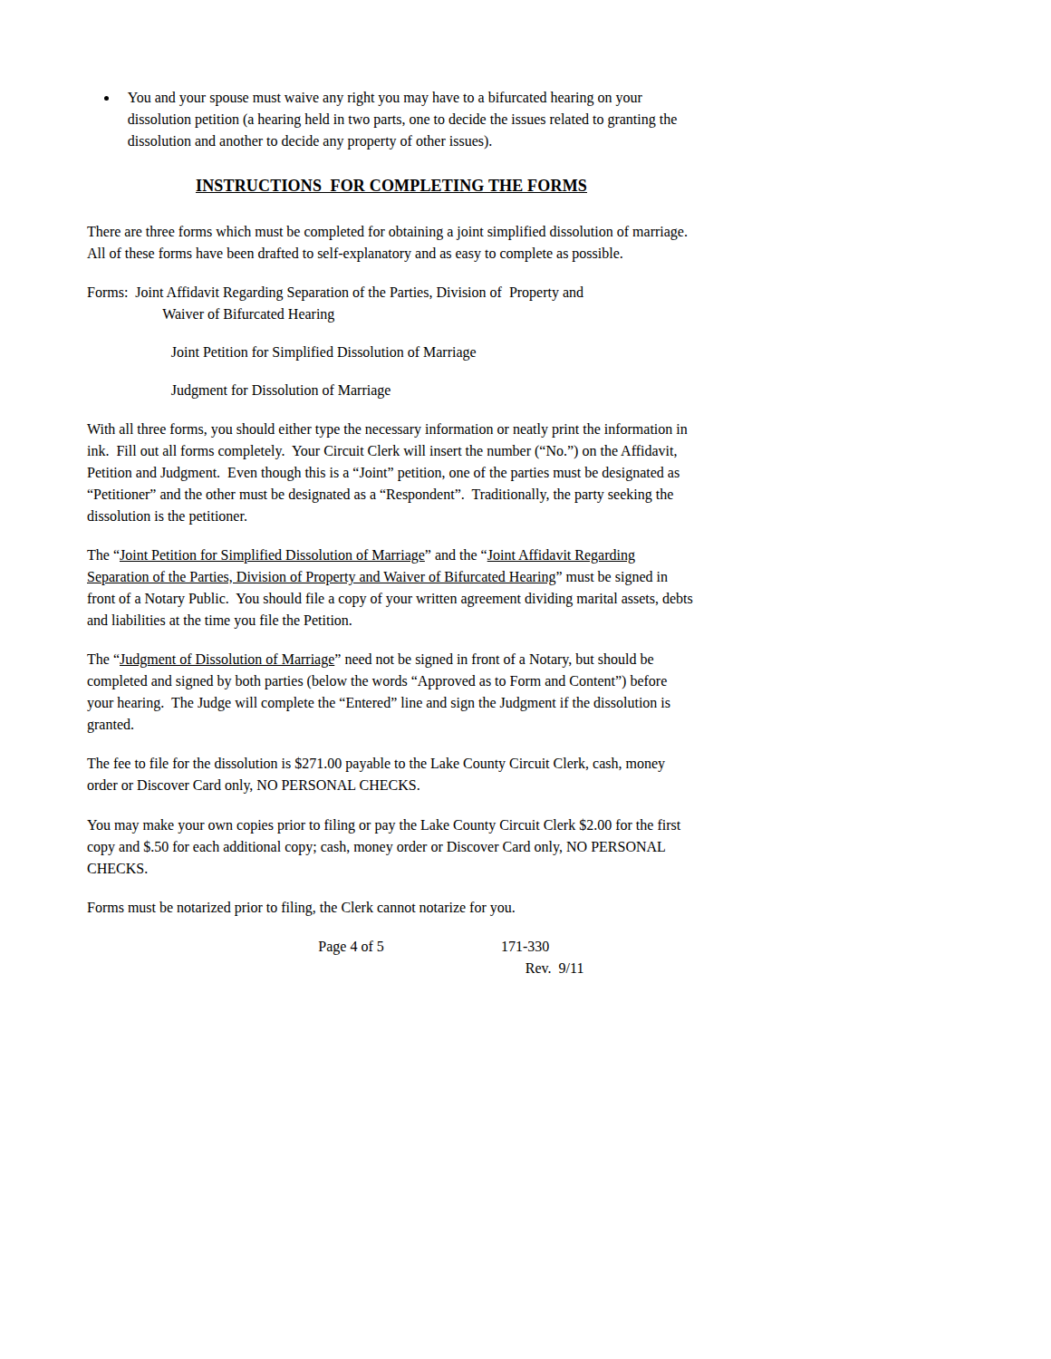You and your spouse must waive any right you may have to a bifurcated hearing on your dissolution petition (a hearing held in two parts, one to decide the issues related to granting the dissolution and another to decide any property of other issues).
INSTRUCTIONS FOR COMPLETING THE FORMS
There are three forms which must be completed for obtaining a joint simplified dissolution of marriage. All of these forms have been drafted to self-explanatory and as easy to complete as possible.
Forms: Joint Affidavit Regarding Separation of the Parties, Division of Property and Waiver of Bifurcated Hearing
Joint Petition for Simplified Dissolution of Marriage
Judgment for Dissolution of Marriage
With all three forms, you should either type the necessary information or neatly print the information in ink. Fill out all forms completely. Your Circuit Clerk will insert the number (“No.”) on the Affidavit, Petition and Judgment. Even though this is a “Joint” petition, one of the parties must be designated as “Petitioner” and the other must be designated as a “Respondent”. Traditionally, the party seeking the dissolution is the petitioner.
The “Joint Petition for Simplified Dissolution of Marriage” and the “Joint Affidavit Regarding Separation of the Parties, Division of Property and Waiver of Bifurcated Hearing” must be signed in front of a Notary Public. You should file a copy of your written agreement dividing marital assets, debts and liabilities at the time you file the Petition.
The “Judgment of Dissolution of Marriage” need not be signed in front of a Notary, but should be completed and signed by both parties (below the words “Approved as to Form and Content”) before your hearing. The Judge will complete the “Entered” line and sign the Judgment if the dissolution is granted.
The fee to file for the dissolution is $271.00 payable to the Lake County Circuit Clerk, cash, money order or Discover Card only, NO PERSONAL CHECKS.
You may make your own copies prior to filing or pay the Lake County Circuit Clerk $2.00 for the first copy and $.50 for each additional copy; cash, money order or Discover Card only, NO PERSONAL CHECKS.
Forms must be notarized prior to filing, the Clerk cannot notarize for you.
Page 4 of 5 171-330 Rev. 9/11